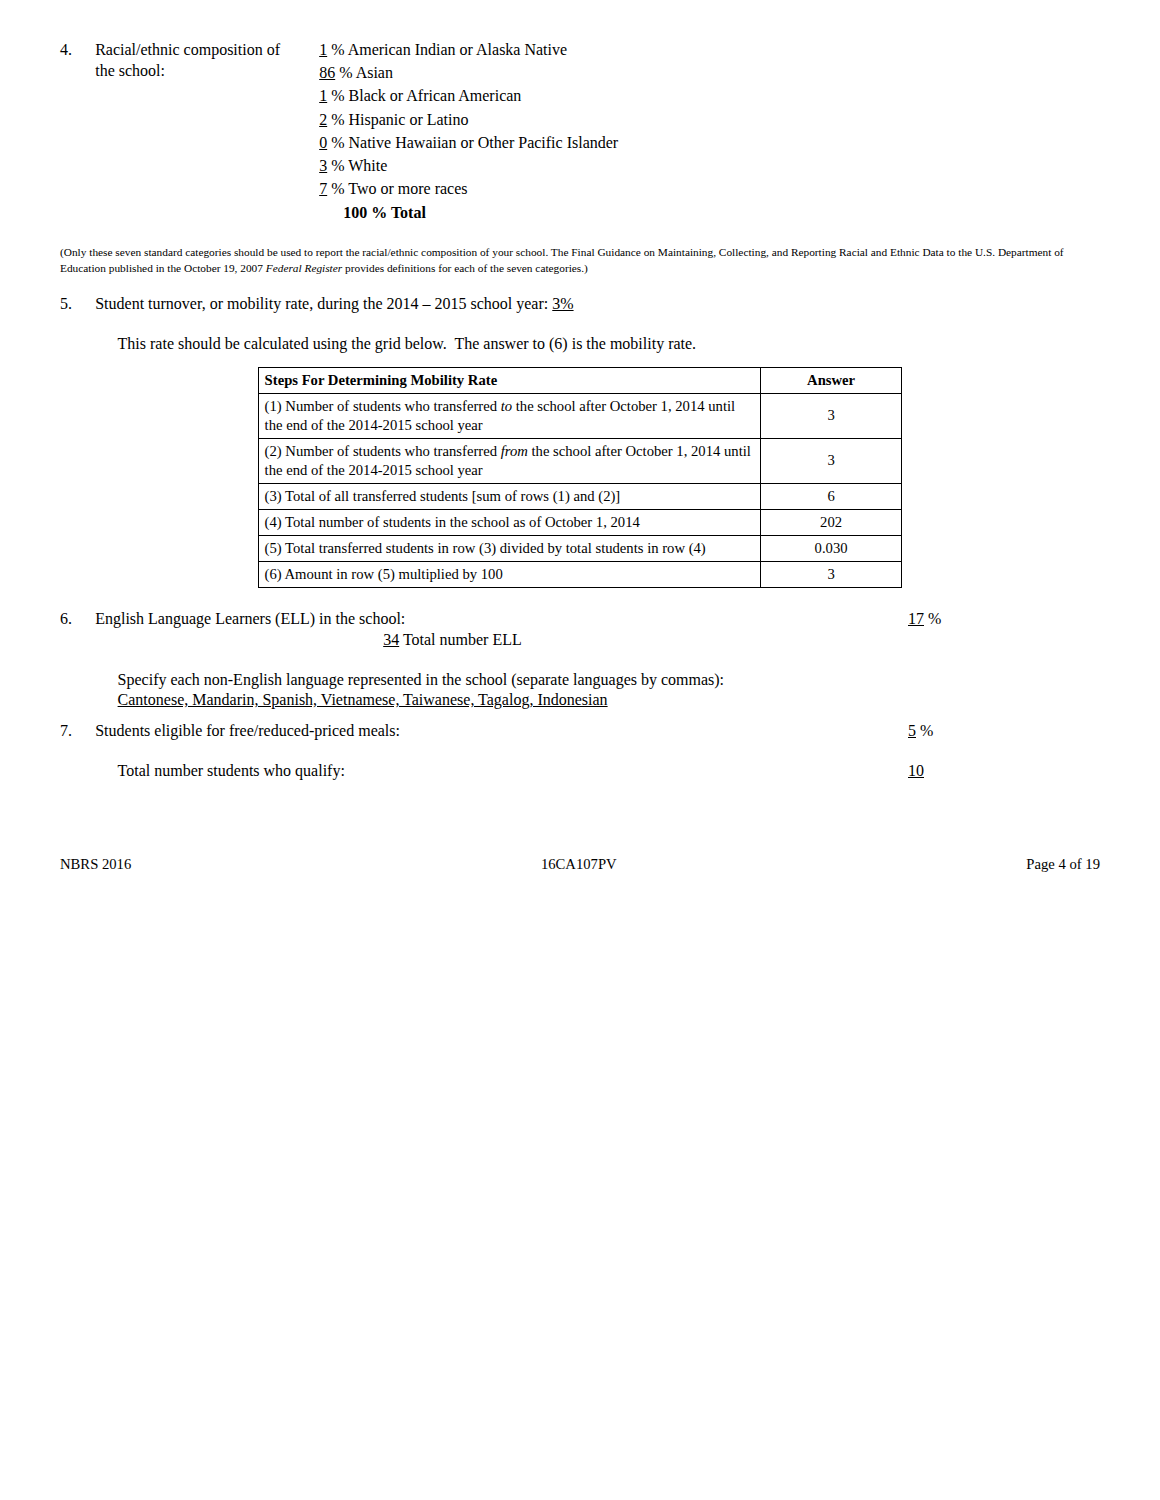4.
Racial/ethnic composition of
the school:
1 % American Indian or Alaska Native
86 % Asian
1 % Black or African American
2 % Hispanic or Latino
0 % Native Hawaiian or Other Pacific Islander
3 % White
7 % Two or more races
100 % Total
(Only these seven standard categories should be used to report the racial/ethnic composition of your school. The Final Guidance on Maintaining, Collecting, and Reporting Racial and Ethnic Data to the U.S. Department of Education published in the October 19, 2007 Federal Register provides definitions for each of the seven categories.)
5.
Student turnover, or mobility rate, during the 2014 – 2015 school year: 3%
This rate should be calculated using the grid below. The answer to (6) is the mobility rate.
| Steps For Determining Mobility Rate | Answer |
| --- | --- |
| (1) Number of students who transferred to the school after October 1, 2014 until the end of the 2014-2015 school year | 3 |
| (2) Number of students who transferred from the school after October 1, 2014 until the end of the 2014-2015 school year | 3 |
| (3) Total of all transferred students [sum of rows (1) and (2)] | 6 |
| (4) Total number of students in the school as of October 1, 2014 | 202 |
| (5) Total transferred students in row (3) divided by total students in row (4) | 0.030 |
| (6) Amount in row (5) multiplied by 100 | 3 |
6.
English Language Learners (ELL) in the school:
17 %
34 Total number ELL
Specify each non-English language represented in the school (separate languages by commas):
Cantonese, Mandarin, Spanish, Vietnamese, Taiwanese, Tagalog, Indonesian
7.
Students eligible for free/reduced-priced meals:
5 %
Total number students who qualify:
10
NBRS 2016 16CA107PV Page 4 of 19